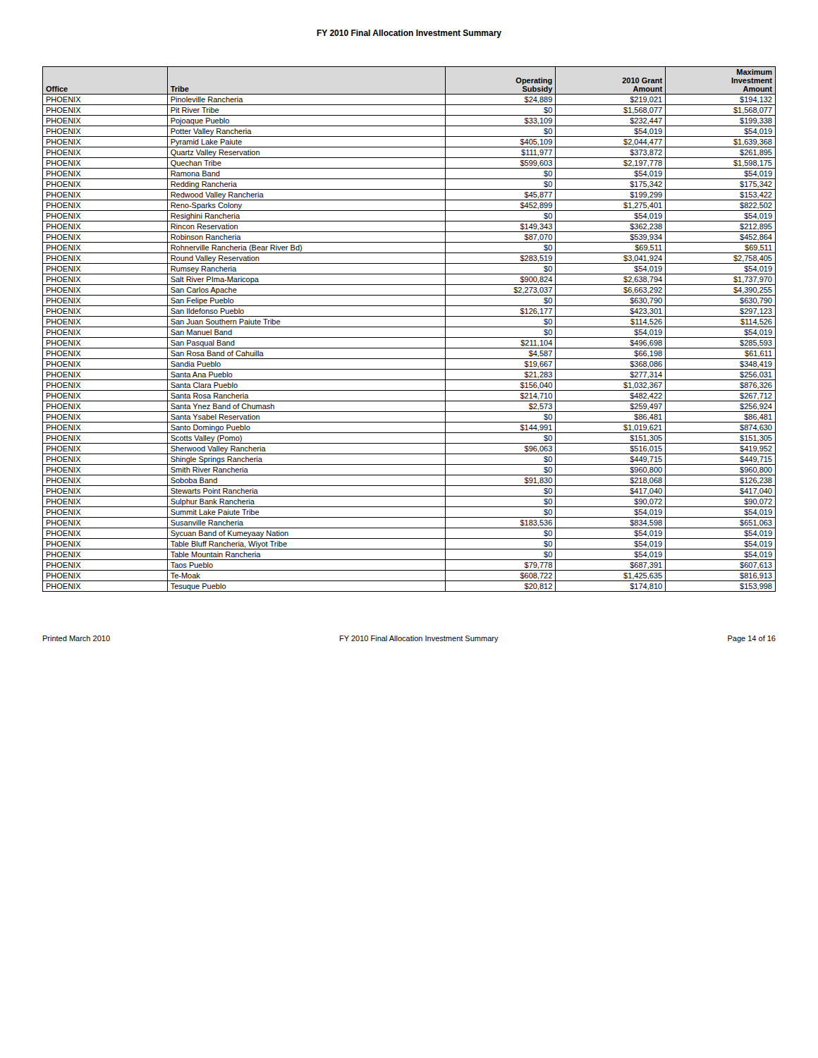FY 2010 Final Allocation Investment Summary
| Office | Tribe | Operating Subsidy | 2010 Grant Amount | Maximum Investment Amount |
| --- | --- | --- | --- | --- |
| PHOENIX | Pinoleville Rancheria | $24,889 | $219,021 | $194,132 |
| PHOENIX | Pit River Tribe | $0 | $1,568,077 | $1,568,077 |
| PHOENIX | Pojoaque Pueblo | $33,109 | $232,447 | $199,338 |
| PHOENIX | Potter Valley Rancheria | $0 | $54,019 | $54,019 |
| PHOENIX | Pyramid Lake Paiute | $405,109 | $2,044,477 | $1,639,368 |
| PHOENIX | Quartz Valley Reservation | $111,977 | $373,872 | $261,895 |
| PHOENIX | Quechan Tribe | $599,603 | $2,197,778 | $1,598,175 |
| PHOENIX | Ramona Band | $0 | $54,019 | $54,019 |
| PHOENIX | Redding Rancheria | $0 | $175,342 | $175,342 |
| PHOENIX | Redwood Valley Rancheria | $45,877 | $199,299 | $153,422 |
| PHOENIX | Reno-Sparks Colony | $452,899 | $1,275,401 | $822,502 |
| PHOENIX | Resighini Rancheria | $0 | $54,019 | $54,019 |
| PHOENIX | Rincon Reservation | $149,343 | $362,238 | $212,895 |
| PHOENIX | Robinson Rancheria | $87,070 | $539,934 | $452,864 |
| PHOENIX | Rohnerville Rancheria (Bear River Bd) | $0 | $69,511 | $69,511 |
| PHOENIX | Round Valley Reservation | $283,519 | $3,041,924 | $2,758,405 |
| PHOENIX | Rumsey Rancheria | $0 | $54,019 | $54,019 |
| PHOENIX | Salt River PIma-Maricopa | $900,824 | $2,638,794 | $1,737,970 |
| PHOENIX | San Carlos Apache | $2,273,037 | $6,663,292 | $4,390,255 |
| PHOENIX | San Felipe Pueblo | $0 | $630,790 | $630,790 |
| PHOENIX | San Ildefonso Pueblo | $126,177 | $423,301 | $297,123 |
| PHOENIX | San Juan Southern Paiute Tribe | $0 | $114,526 | $114,526 |
| PHOENIX | San Manuel Band | $0 | $54,019 | $54,019 |
| PHOENIX | San Pasqual Band | $211,104 | $496,698 | $285,593 |
| PHOENIX | San Rosa Band of Cahuilla | $4,587 | $66,198 | $61,611 |
| PHOENIX | Sandia Pueblo | $19,667 | $368,086 | $348,419 |
| PHOENIX | Santa Ana Pueblo | $21,283 | $277,314 | $256,031 |
| PHOENIX | Santa Clara Pueblo | $156,040 | $1,032,367 | $876,326 |
| PHOENIX | Santa Rosa Rancheria | $214,710 | $482,422 | $267,712 |
| PHOENIX | Santa Ynez Band of Chumash | $2,573 | $259,497 | $256,924 |
| PHOENIX | Santa Ysabel Reservation | $0 | $86,481 | $86,481 |
| PHOENIX | Santo Domingo Pueblo | $144,991 | $1,019,621 | $874,630 |
| PHOENIX | Scotts Valley (Pomo) | $0 | $151,305 | $151,305 |
| PHOENIX | Sherwood Valley Rancheria | $96,063 | $516,015 | $419,952 |
| PHOENIX | Shingle Springs Rancheria | $0 | $449,715 | $449,715 |
| PHOENIX | Smith River Rancheria | $0 | $960,800 | $960,800 |
| PHOENIX | Soboba Band | $91,830 | $218,068 | $126,238 |
| PHOENIX | Stewarts Point Rancheria | $0 | $417,040 | $417,040 |
| PHOENIX | Sulphur Bank Rancheria | $0 | $90,072 | $90,072 |
| PHOENIX | Summit Lake Paiute Tribe | $0 | $54,019 | $54,019 |
| PHOENIX | Susanville Rancheria | $183,536 | $834,598 | $651,063 |
| PHOENIX | Sycuan Band of Kumeyaay Nation | $0 | $54,019 | $54,019 |
| PHOENIX | Table Bluff Rancheria, Wiyot Tribe | $0 | $54,019 | $54,019 |
| PHOENIX | Table Mountain Rancheria | $0 | $54,019 | $54,019 |
| PHOENIX | Taos Pueblo | $79,778 | $687,391 | $607,613 |
| PHOENIX | Te-Moak | $608,722 | $1,425,635 | $816,913 |
| PHOENIX | Tesuque Pueblo | $20,812 | $174,810 | $153,998 |
Printed March 2010
FY 2010 Final Allocation Investment Summary
Page 14 of 16